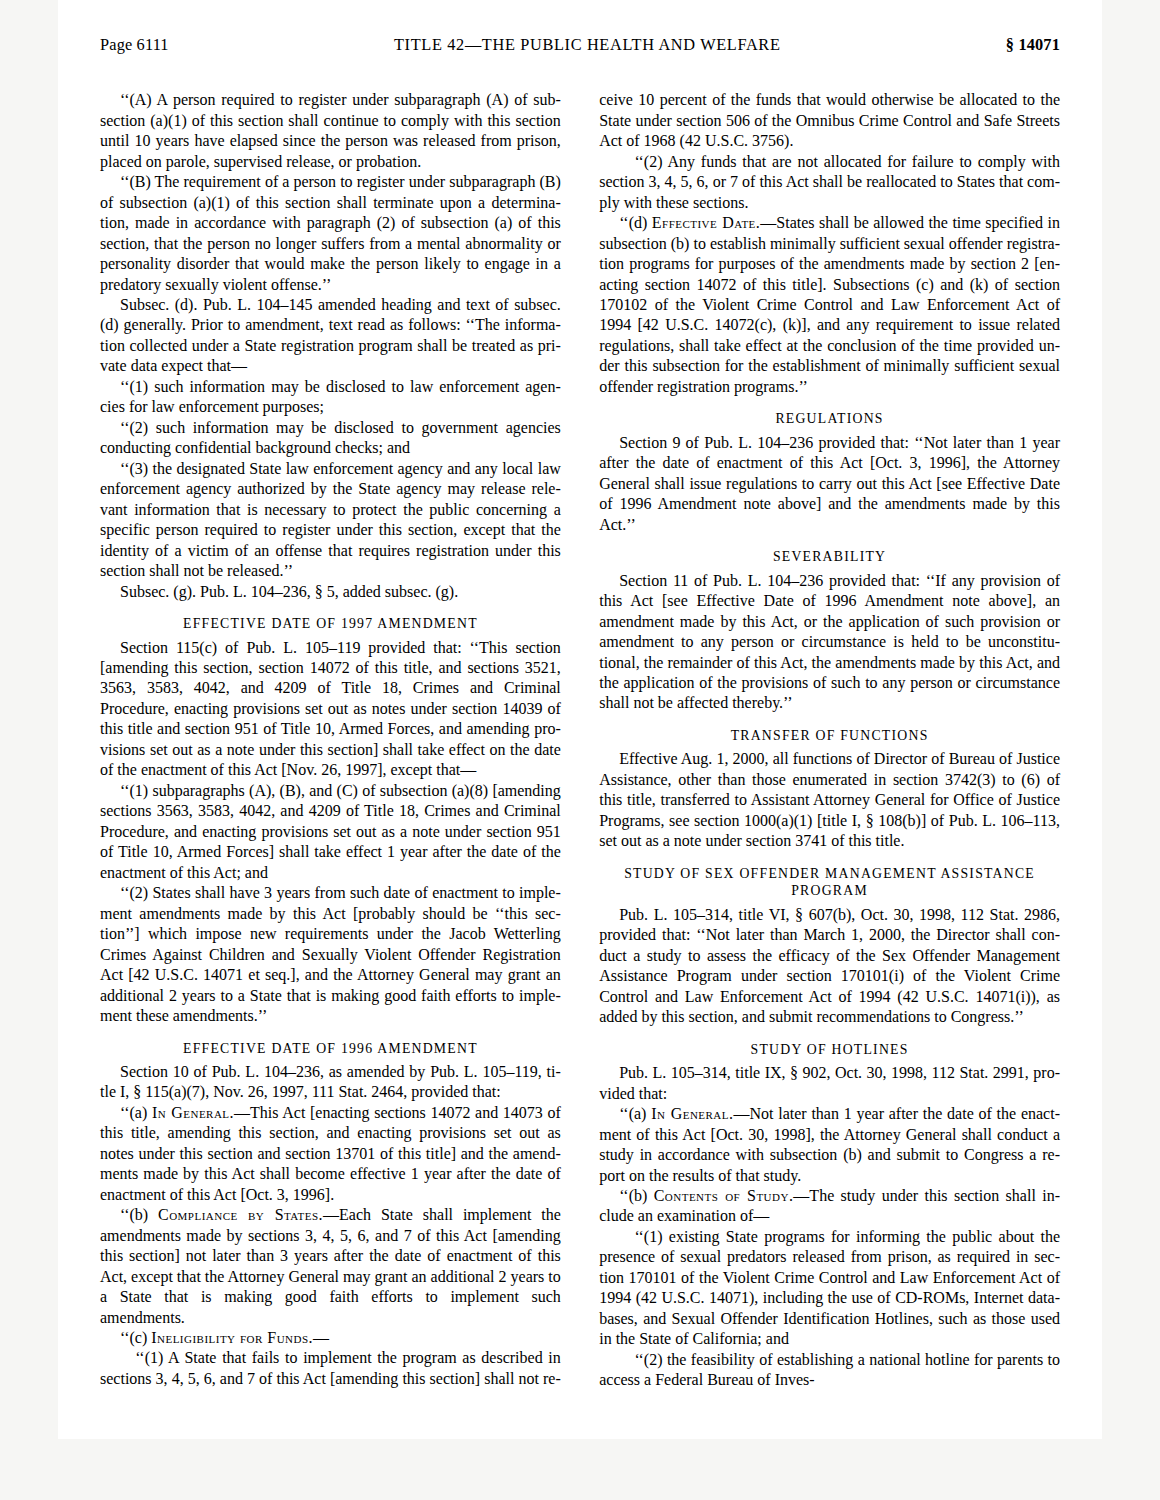Page 6111 TITLE 42—THE PUBLIC HEALTH AND WELFARE § 14071
‘‘(A) A person required to register under subparagraph (A) of subsection (a)(1) of this section shall continue to comply with this section until 10 years have elapsed since the person was released from prison, placed on parole, supervised release, or probation.
‘‘(B) The requirement of a person to register under subparagraph (B) of subsection (a)(1) of this section shall terminate upon a determination, made in accordance with paragraph (2) of subsection (a) of this section, that the person no longer suffers from a mental abnormality or personality disorder that would make the person likely to engage in a predatory sexually violent offense.’’
Subsec. (d). Pub. L. 104–145 amended heading and text of subsec. (d) generally. Prior to amendment, text read as follows: ‘‘The information collected under a State registration program shall be treated as private data expect that—
‘‘(1) such information may be disclosed to law enforcement agencies for law enforcement purposes;
‘‘(2) such information may be disclosed to government agencies conducting confidential background checks; and
‘‘(3) the designated State law enforcement agency and any local law enforcement agency authorized by the State agency may release relevant information that is necessary to protect the public concerning a specific person required to register under this section, except that the identity of a victim of an offense that requires registration under this section shall not be released.’’
Subsec. (g). Pub. L. 104–236, § 5, added subsec. (g).
Effective Date of 1997 Amendment
Section 115(c) of Pub. L. 105–119 provided that: ‘‘This section [amending this section, section 14072 of this title, and sections 3521, 3563, 3583, 4042, and 4209 of Title 18, Crimes and Criminal Procedure, enacting provisions set out as notes under section 14039 of this title and section 951 of Title 10, Armed Forces, and amending provisions set out as a note under this section] shall take effect on the date of the enactment of this Act [Nov. 26, 1997], except that—
‘‘(1) subparagraphs (A), (B), and (C) of subsection (a)(8) [amending sections 3563, 3583, 4042, and 4209 of Title 18, Crimes and Criminal Procedure, and enacting provisions set out as a note under section 951 of Title 10, Armed Forces] shall take effect 1 year after the date of the enactment of this Act; and
‘‘(2) States shall have 3 years from such date of enactment to implement amendments made by this Act [probably should be ‘‘this section’’] which impose new requirements under the Jacob Wetterling Crimes Against Children and Sexually Violent Offender Registration Act [42 U.S.C. 14071 et seq.], and the Attorney General may grant an additional 2 years to a State that is making good faith efforts to implement these amendments.’’
Effective Date of 1996 Amendment
Section 10 of Pub. L. 104–236, as amended by Pub. L. 105–119, title I, § 115(a)(7), Nov. 26, 1997, 111 Stat. 2464, provided that:
‘‘(a) In General.—This Act [enacting sections 14072 and 14073 of this title, amending this section, and enacting provisions set out as notes under this section and section 13701 of this title] and the amendments made by this Act shall become effective 1 year after the date of enactment of this Act [Oct. 3, 1996].
‘‘(b) Compliance by States.—Each State shall implement the amendments made by sections 3, 4, 5, 6, and 7 of this Act [amending this section] not later than 3 years after the date of enactment of this Act, except that the Attorney General may grant an additional 2 years to a State that is making good faith efforts to implement such amendments.
‘‘(c) Ineligibility for Funds.—
‘‘(1) A State that fails to implement the program as described in sections 3, 4, 5, 6, and 7 of this Act [amending this section] shall not receive 10 percent of the funds that would otherwise be allocated to the State under section 506 of the Omnibus Crime Control and Safe Streets Act of 1968 (42 U.S.C. 3756).
‘‘(2) Any funds that are not allocated for failure to comply with section 3, 4, 5, 6, or 7 of this Act shall be reallocated to States that comply with these sections.
‘‘(d) Effective Date.—States shall be allowed the time specified in subsection (b) to establish minimally sufficient sexual offender registration programs for purposes of the amendments made by section 2 [enacting section 14072 of this title]. Subsections (c) and (k) of section 170102 of the Violent Crime Control and Law Enforcement Act of 1994 [42 U.S.C. 14072(c), (k)], and any requirement to issue related regulations, shall take effect at the conclusion of the time provided under this subsection for the establishment of minimally sufficient sexual offender registration programs.’’
Regulations
Section 9 of Pub. L. 104–236 provided that: ‘‘Not later than 1 year after the date of enactment of this Act [Oct. 3, 1996], the Attorney General shall issue regulations to carry out this Act [see Effective Date of 1996 Amendment note above] and the amendments made by this Act.’’
Severability
Section 11 of Pub. L. 104–236 provided that: ‘‘If any provision of this Act [see Effective Date of 1996 Amendment note above], an amendment made by this Act, or the application of such provision or amendment to any person or circumstance is held to be unconstitutional, the remainder of this Act, the amendments made by this Act, and the application of the provisions of such to any person or circumstance shall not be affected thereby.’’
Transfer of Functions
Effective Aug. 1, 2000, all functions of Director of Bureau of Justice Assistance, other than those enumerated in section 3742(3) to (6) of this title, transferred to Assistant Attorney General for Office of Justice Programs, see section 1000(a)(1) [title I, § 108(b)] of Pub. L. 106–113, set out as a note under section 3741 of this title.
Study of Sex Offender Management Assistance Program
Pub. L. 105–314, title VI, § 607(b), Oct. 30, 1998, 112 Stat. 2986, provided that: ‘‘Not later than March 1, 2000, the Director shall conduct a study to assess the efficacy of the Sex Offender Management Assistance Program under section 170101(i) of the Violent Crime Control and Law Enforcement Act of 1994 (42 U.S.C. 14071(i)), as added by this section, and submit recommendations to Congress.’’
Study of Hotlines
Pub. L. 105–314, title IX, § 902, Oct. 30, 1998, 112 Stat. 2991, provided that:
‘‘(a) In General.—Not later than 1 year after the date of the enactment of this Act [Oct. 30, 1998], the Attorney General shall conduct a study in accordance with subsection (b) and submit to Congress a report on the results of that study.
‘‘(b) Contents of Study.—The study under this section shall include an examination of—
‘‘(1) existing State programs for informing the public about the presence of sexual predators released from prison, as required in section 170101 of the Violent Crime Control and Law Enforcement Act of 1994 (42 U.S.C. 14071), including the use of CD-ROMs, Internet databases, and Sexual Offender Identification Hotlines, such as those used in the State of California; and
‘‘(2) the feasibility of establishing a national hotline for parents to access a Federal Bureau of Inves-